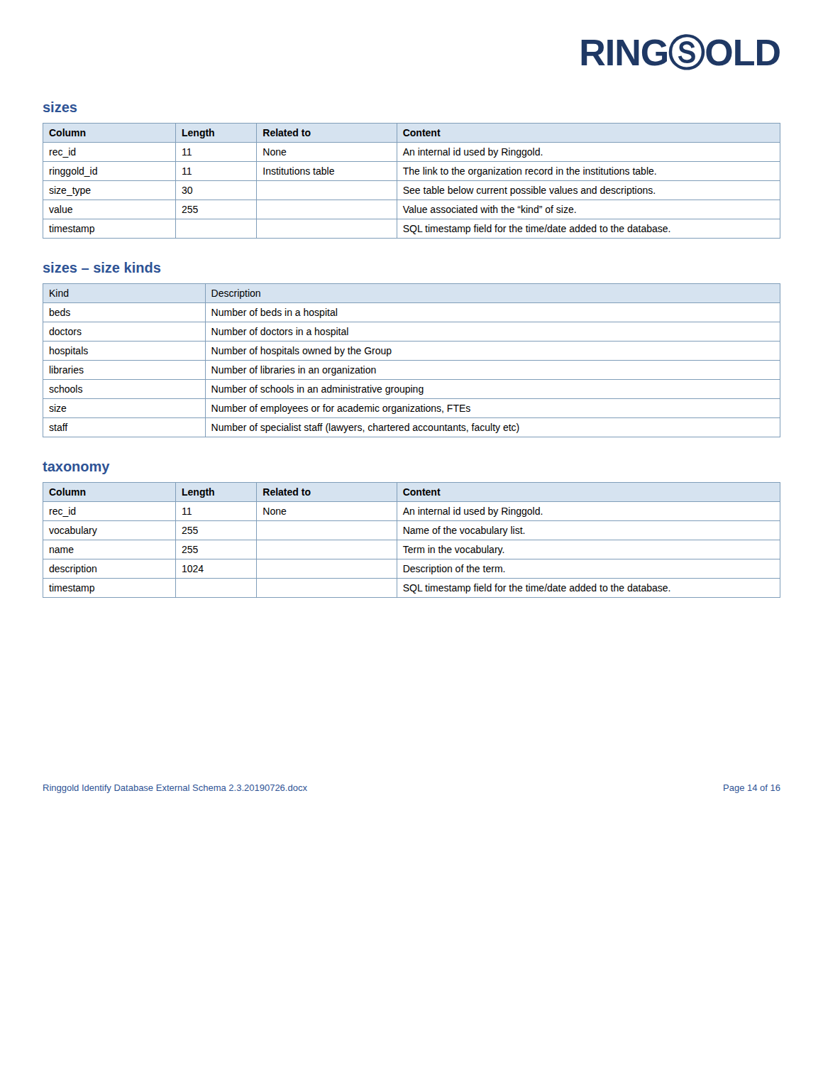RINGⓈOLD
sizes
| Column | Length | Related to | Content |
| --- | --- | --- | --- |
| rec_id | 11 | None | An internal id used by Ringgold. |
| ringgold_id | 11 | Institutions table | The link to the organization record in the institutions table. |
| size_type | 30 | | See table below current possible values and descriptions. |
| value | 255 | | Value associated with the “kind” of size. |
| timestamp | | | SQL timestamp field for the time/date added to the database. |
sizes – size kinds
| Kind | Description |
| --- | --- |
| beds | Number of beds in a hospital |
| doctors | Number of doctors in a hospital |
| hospitals | Number of hospitals owned by the Group |
| libraries | Number of libraries in an organization |
| schools | Number of schools in an administrative grouping |
| size | Number of employees or for academic organizations, FTEs |
| staff | Number of specialist staff (lawyers, chartered accountants, faculty etc) |
taxonomy
| Column | Length | Related to | Content |
| --- | --- | --- | --- |
| rec_id | 11 | None | An internal id used by Ringgold. |
| vocabulary | 255 | | Name of the vocabulary list. |
| name | 255 | | Term in the vocabulary. |
| description | 1024 | | Description of the term. |
| timestamp | | | SQL timestamp field for the time/date added to the database. |
Ringgold Identify Database External Schema 2.3.20190726.docx Page 14 of 16